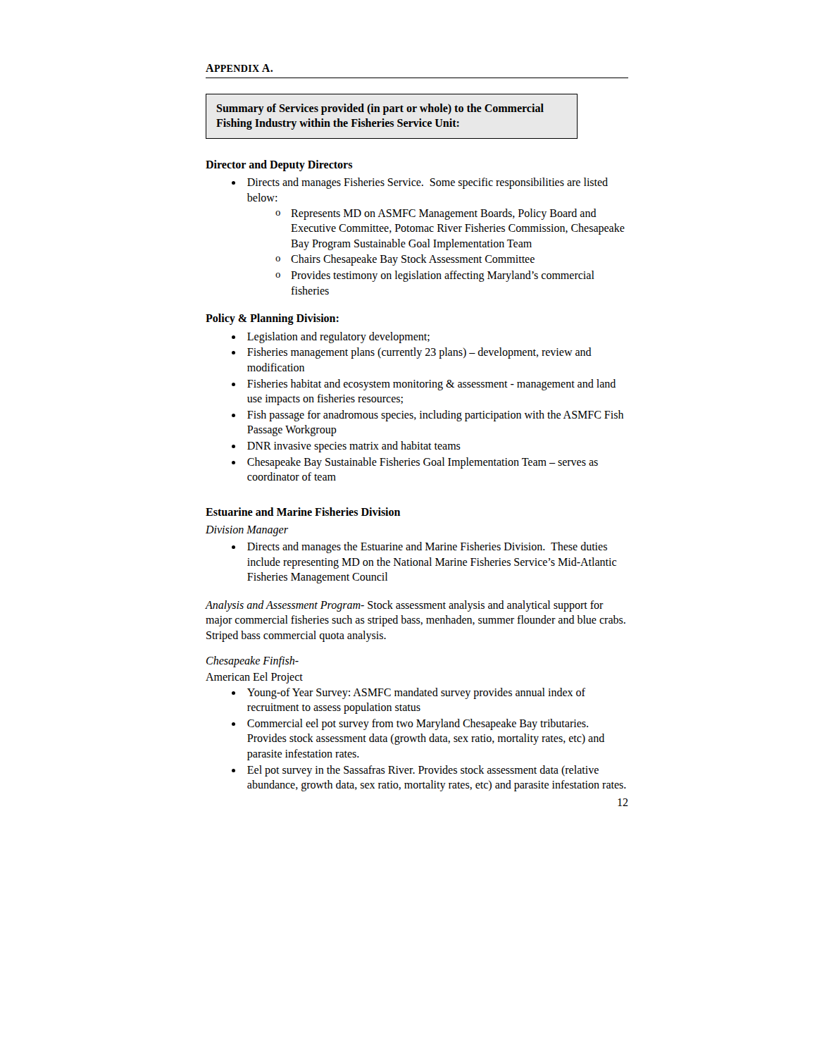APPENDIX A.
Summary of Services provided (in part or whole) to the Commercial Fishing Industry within the Fisheries Service Unit:
Director and Deputy Directors
Directs and manages Fisheries Service. Some specific responsibilities are listed below:
Represents MD on ASMFC Management Boards, Policy Board and Executive Committee, Potomac River Fisheries Commission, Chesapeake Bay Program Sustainable Goal Implementation Team
Chairs Chesapeake Bay Stock Assessment Committee
Provides testimony on legislation affecting Maryland’s commercial fisheries
Policy & Planning Division:
Legislation and regulatory development;
Fisheries management plans (currently 23 plans) – development, review and modification
Fisheries habitat and ecosystem monitoring & assessment - management and land use impacts on fisheries resources;
Fish passage for anadromous species, including participation with the ASMFC Fish Passage Workgroup
DNR invasive species matrix and habitat teams
Chesapeake Bay Sustainable Fisheries Goal Implementation Team – serves as coordinator of team
Estuarine and Marine Fisheries Division
Division Manager
Directs and manages the Estuarine and Marine Fisheries Division. These duties include representing MD on the National Marine Fisheries Service’s Mid-Atlantic Fisheries Management Council
Analysis and Assessment Program- Stock assessment analysis and analytical support for major commercial fisheries such as striped bass, menhaden, summer flounder and blue crabs. Striped bass commercial quota analysis.
Chesapeake Finfish-
American Eel Project
Young-of Year Survey: ASMFC mandated survey provides annual index of recruitment to assess population status
Commercial eel pot survey from two Maryland Chesapeake Bay tributaries. Provides stock assessment data (growth data, sex ratio, mortality rates, etc) and parasite infestation rates.
Eel pot survey in the Sassafras River. Provides stock assessment data (relative abundance, growth data, sex ratio, mortality rates, etc) and parasite infestation rates.
12